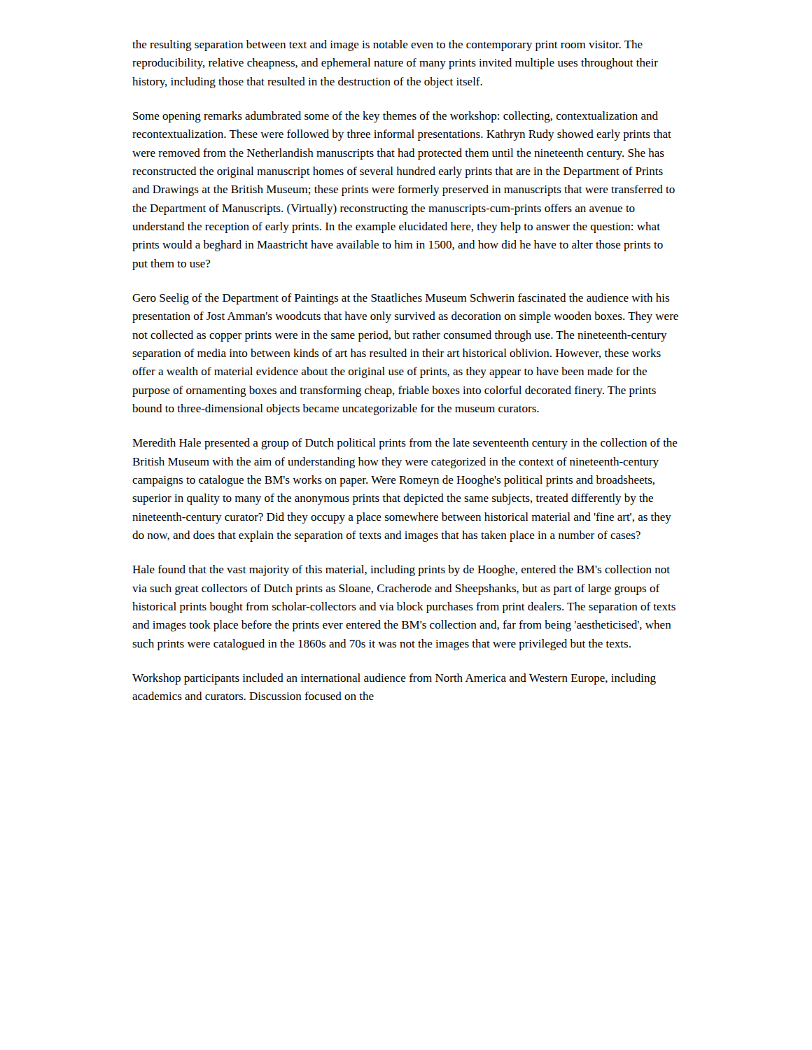the resulting separation between text and image is notable even to the contemporary print room visitor. The reproducibility, relative cheapness, and ephemeral nature of many prints invited multiple uses throughout their history, including those that resulted in the destruction of the object itself.
Some opening remarks adumbrated some of the key themes of the workshop: collecting, contextualization and recontextualization. These were followed by three informal presentations. Kathryn Rudy showed early prints that were removed from the Netherlandish manuscripts that had protected them until the nineteenth century. She has reconstructed the original manuscript homes of several hundred early prints that are in the Department of Prints and Drawings at the British Museum; these prints were formerly preserved in manuscripts that were transferred to the Department of Manuscripts. (Virtually) reconstructing the manuscripts-cum-prints offers an avenue to understand the reception of early prints. In the example elucidated here, they help to answer the question: what prints would a beghard in Maastricht have available to him in 1500, and how did he have to alter those prints to put them to use?
Gero Seelig of the Department of Paintings at the Staatliches Museum Schwerin fascinated the audience with his presentation of Jost Amman's woodcuts that have only survived as decoration on simple wooden boxes. They were not collected as copper prints were in the same period, but rather consumed through use. The nineteenth-century separation of media into between kinds of art has resulted in their art historical oblivion. However, these works offer a wealth of material evidence about the original use of prints, as they appear to have been made for the purpose of ornamenting boxes and transforming cheap, friable boxes into colorful decorated finery. The prints bound to three-dimensional objects became uncategorizable for the museum curators.
Meredith Hale presented a group of Dutch political prints from the late seventeenth century in the collection of the British Museum with the aim of understanding how they were categorized in the context of nineteenth-century campaigns to catalogue the BM's works on paper. Were Romeyn de Hooghe's political prints and broadsheets, superior in quality to many of the anonymous prints that depicted the same subjects, treated differently by the nineteenth-century curator? Did they occupy a place somewhere between historical material and 'fine art', as they do now, and does that explain the separation of texts and images that has taken place in a number of cases?
Hale found that the vast majority of this material, including prints by de Hooghe, entered the BM's collection not via such great collectors of Dutch prints as Sloane, Cracherode and Sheepshanks, but as part of large groups of historical prints bought from scholar-collectors and via block purchases from print dealers. The separation of texts and images took place before the prints ever entered the BM's collection and, far from being 'aestheticised', when such prints were catalogued in the 1860s and 70s it was not the images that were privileged but the texts.
Workshop participants included an international audience from North America and Western Europe, including academics and curators. Discussion focused on the